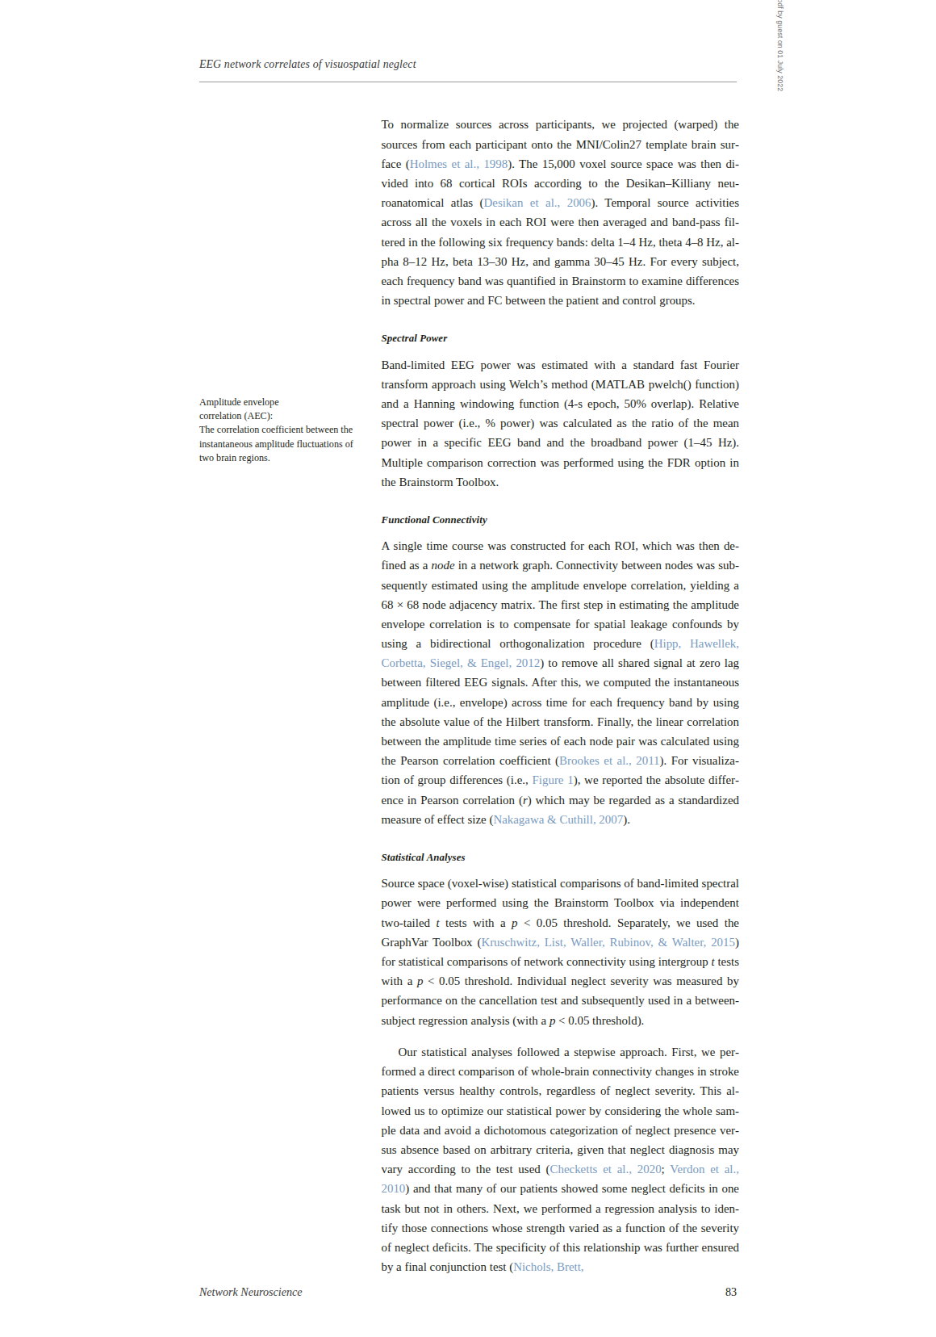EEG network correlates of visuospatial neglect
Amplitude envelope
correlation (AEC):
The correlation coefficient between the instantaneous amplitude fluctuations of two brain regions.
To normalize sources across participants, we projected (warped) the sources from each participant onto the MNI/Colin27 template brain surface (Holmes et al., 1998). The 15,000 voxel source space was then divided into 68 cortical ROIs according to the Desikan–Killiany neuroanatomical atlas (Desikan et al., 2006). Temporal source activities across all the voxels in each ROI were then averaged and band-pass filtered in the following six frequency bands: delta 1–4 Hz, theta 4–8 Hz, alpha 8–12 Hz, beta 13–30 Hz, and gamma 30–45 Hz. For every subject, each frequency band was quantified in Brainstorm to examine differences in spectral power and FC between the patient and control groups.
Spectral Power
Band-limited EEG power was estimated with a standard fast Fourier transform approach using Welch’s method (MATLAB pwelch() function) and a Hanning windowing function (4-s epoch, 50% overlap). Relative spectral power (i.e., % power) was calculated as the ratio of the mean power in a specific EEG band and the broadband power (1–45 Hz). Multiple comparison correction was performed using the FDR option in the Brainstorm Toolbox.
Functional Connectivity
A single time course was constructed for each ROI, which was then defined as a node in a network graph. Connectivity between nodes was subsequently estimated using the amplitude envelope correlation, yielding a 68 × 68 node adjacency matrix. The first step in estimating the amplitude envelope correlation is to compensate for spatial leakage confounds by using a bidirectional orthogonalization procedure (Hipp, Hawellek, Corbetta, Siegel, & Engel, 2012) to remove all shared signal at zero lag between filtered EEG signals. After this, we computed the instantaneous amplitude (i.e., envelope) across time for each frequency band by using the absolute value of the Hilbert transform. Finally, the linear correlation between the amplitude time series of each node pair was calculated using the Pearson correlation coefficient (Brookes et al., 2011). For visualization of group differences (i.e., Figure 1), we reported the absolute difference in Pearson correlation (r) which may be regarded as a standardized measure of effect size (Nakagawa & Cuthill, 2007).
Statistical Analyses
Source space (voxel-wise) statistical comparisons of band-limited spectral power were performed using the Brainstorm Toolbox via independent two-tailed t tests with a p < 0.05 threshold. Separately, we used the GraphVar Toolbox (Kruschwitz, List, Waller, Rubinov, & Walter, 2015) for statistical comparisons of network connectivity using intergroup t tests with a p < 0.05 threshold. Individual neglect severity was measured by performance on the cancellation test and subsequently used in a between-subject regression analysis (with a p < 0.05 threshold).
Our statistical analyses followed a stepwise approach. First, we performed a direct comparison of whole-brain connectivity changes in stroke patients versus healthy controls, regardless of neglect severity. This allowed us to optimize our statistical power by considering the whole sample data and avoid a dichotomous categorization of neglect presence versus absence based on arbitrary criteria, given that neglect diagnosis may vary according to the test used (Checketts et al., 2020; Verdon et al., 2010) and that many of our patients showed some neglect deficits in one task but not in others. Next, we performed a regression analysis to identify those connections whose strength varied as a function of the severity of neglect deficits. The specificity of this relationship was further ensured by a final conjunction test (Nichols, Brett,
Downloaded from http://direct.mit.edu/netn/article-pdf/6/1/89/1984245/netn_a_00210.pdf by guest on 01 July 2022
Network Neuroscience
83